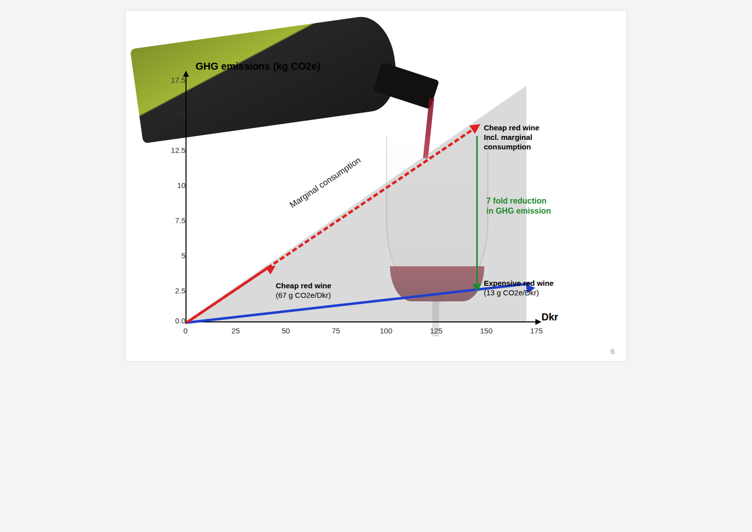GHG emissions (kg CO2e)
Dkr
17.5
15
12.5
10
7.5
5
2.5
0.0
0
25
50
75
100
125
150
175
Marginal consumption
Cheap red wine
(67 g CO2e/Dkr)
Cheap red wine
Incl. marginal
consumption
Expensive red wine
(13 g CO2e/Dkr)
7 fold reduction
in GHG emission
6